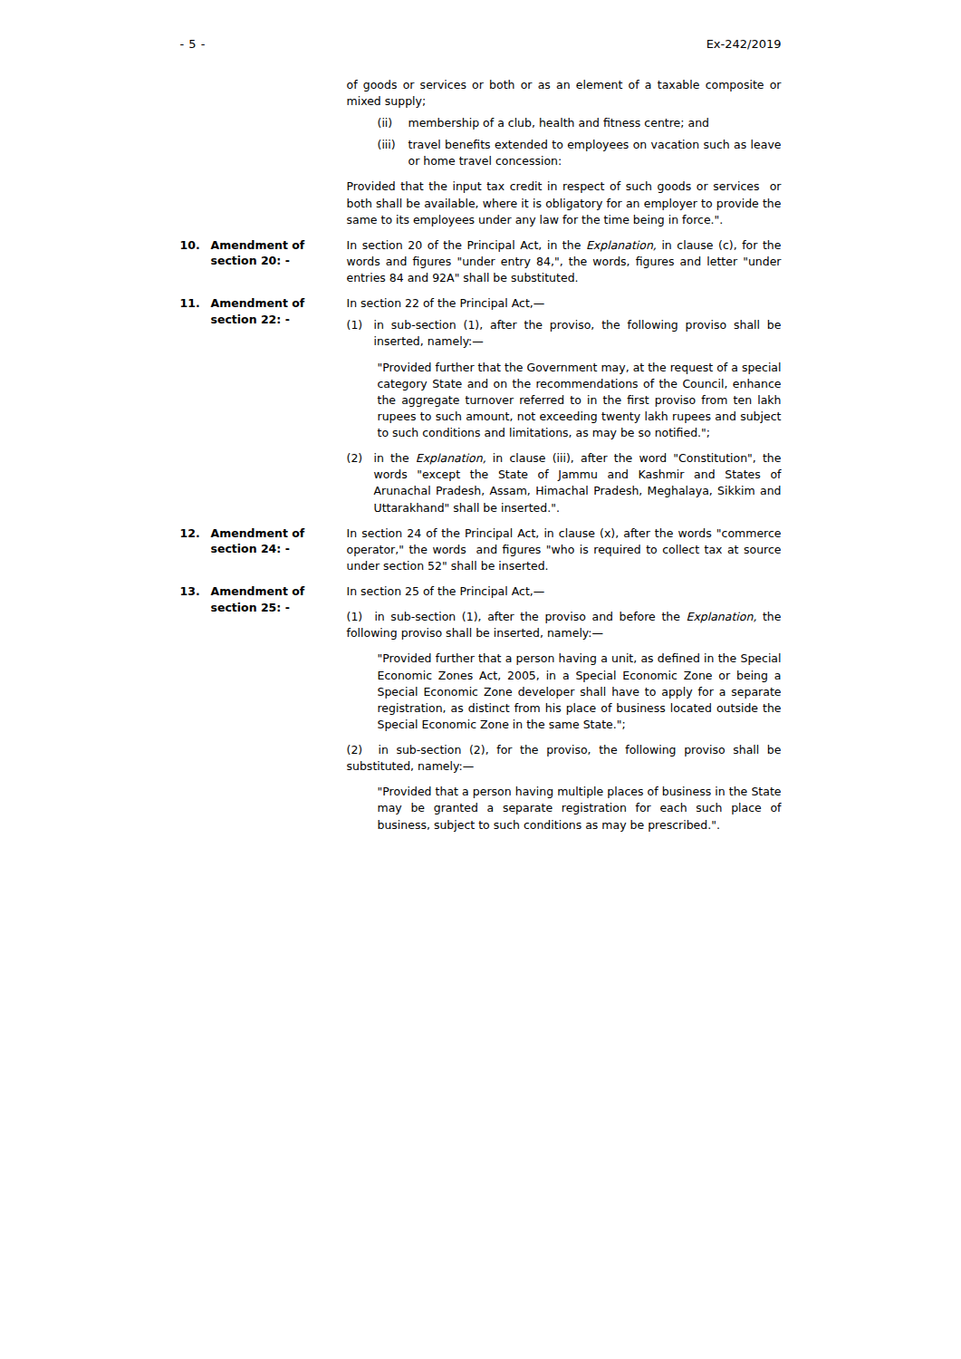- 5 -
Ex-242/2019
| | | of goods or services or both or as an element of a taxable composite or mixed supply; (ii) membership of a club, health and fitness centre; and (iii) travel benefits extended to employees on vacation such as leave or home travel concession: Provided that the input tax credit in respect of such goods or services or both shall be available, where it is obligatory for an employer to provide the same to its employees under any law for the time being in force.". |
| 10. | Amendment of section 20: - | In section 20 of the Principal Act, in the Explanation, in clause (c), for the words and figures "under entry 84,", the words, figures and letter "under entries 84 and 92A" shall be substituted. |
| 11. | Amendment of section 22: - | In section 22 of the Principal Act,— (1) in sub-section (1), after the proviso, the following proviso shall be inserted, namely:— "Provided further that the Government may, at the request of a special category State and on the recommendations of the Council, enhance the aggregate turnover referred to in the first proviso from ten lakh rupees to such amount, not exceeding twenty lakh rupees and subject to such conditions and limitations, as may be so notified."; (2) in the Explanation, in clause (iii), after the word "Constitution", the words "except the State of Jammu and Kashmir and States of Arunachal Pradesh, Assam, Himachal Pradesh, Meghalaya, Sikkim and Uttarakhand" shall be inserted.". |
| 12. | Amendment of section 24: - | In section 24 of the Principal Act, in clause (x), after the words "commerce operator," the words and figures "who is required to collect tax at source under section 52" shall be inserted. |
| 13. | Amendment of section 25: - | In section 25 of the Principal Act,— (1) in sub-section (1), after the proviso and before the Explanation, the following proviso shall be inserted, namely:— "Provided further that a person having a unit, as defined in the Special Economic Zones Act, 2005, in a Special Economic Zone or being a Special Economic Zone developer shall have to apply for a separate registration, as distinct from his place of business located outside the Special Economic Zone in the same State."; (2) in sub-section (2), for the proviso, the following proviso shall be substituted, namely:— "Provided that a person having multiple places of business in the State may be granted a separate registration for each such place of business, subject to such conditions as may be prescribed.". |